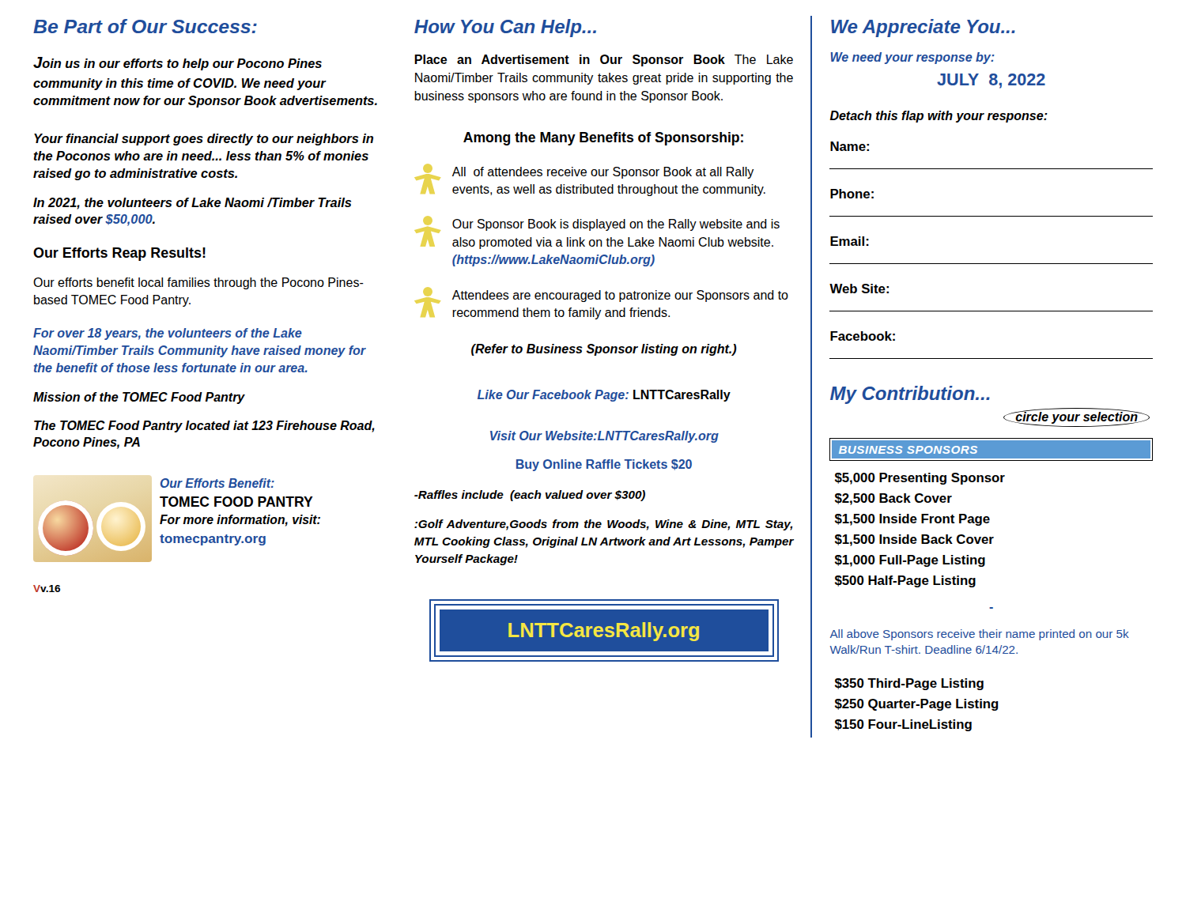Be Part of Our Success:
Join us in our efforts to help our Pocono Pines community in this time of COVID. We need your commitment now for our Sponsor Book advertisements.
Your financial support goes directly to our neighbors in the Poconos who are in need... less than 5% of monies raised go to administrative costs.
In 2021, the volunteers of Lake Naomi /Timber Trails raised over $50,000.
Our Efforts Reap Results!
Our efforts benefit local families through the Pocono Pines-based TOMEC Food Pantry.
For over 18 years, the volunteers of the Lake Naomi/Timber Trails Community have raised money for the benefit of those less fortunate in our area.
Mission of the TOMEC Food Pantry
The TOMEC Food Pantry located iat 123 Firehouse Road, Pocono Pines, PA
Our Efforts Benefit:
TOMEC FOOD PANTRY
For more information, visit:
tomecpantry.org
Vv.16
How You Can Help...
Place an Advertisement in Our Sponsor Book The Lake Naomi/Timber Trails community takes great pride in supporting the business sponsors who are found in the Sponsor Book.
Among the Many Benefits of Sponsorship:
All of attendees receive our Sponsor Book at all Rally events, as well as distributed throughout the community.
Our Sponsor Book is displayed on the Rally website and is also promoted via a link on the Lake Naomi Club website. (https://www.LakeNaomiClub.org)
Attendees are encouraged to patronize our Sponsors and to recommend them to family and friends.
(Refer to Business Sponsor listing on right.)
Like Our Facebook Page: LNTTCaresRally
Visit Our Website:LNTTCaresRally.org
Buy Online Raffle Tickets $20
-Raffles include (each valued over $300)
:Golf Adventure,Goods from the Woods, Wine & Dine, MTL Stay, MTL Cooking Class, Original LN Artwork and Art Lessons, Pamper Yourself Package!
LNTTCaresRally.org
We Appreciate You...
We need your response by:
JULY 8, 2022
Detach this flap with your response:
Name:
Phone:
Email:
Web Site:
Facebook:
My Contribution...
circle your selection
BUSINESS SPONSORS
$5,000 Presenting Sponsor
$2,500 Back Cover
$1,500 Inside Front Page
$1,500 Inside Back Cover
$1,000 Full-Page Listing
$500 Half-Page Listing
-
All above Sponsors receive their name printed on our 5k Walk/Run T-shirt. Deadline 6/14/22.
$350 Third-Page Listing
$250 Quarter-Page Listing
$150 Four-LineListing